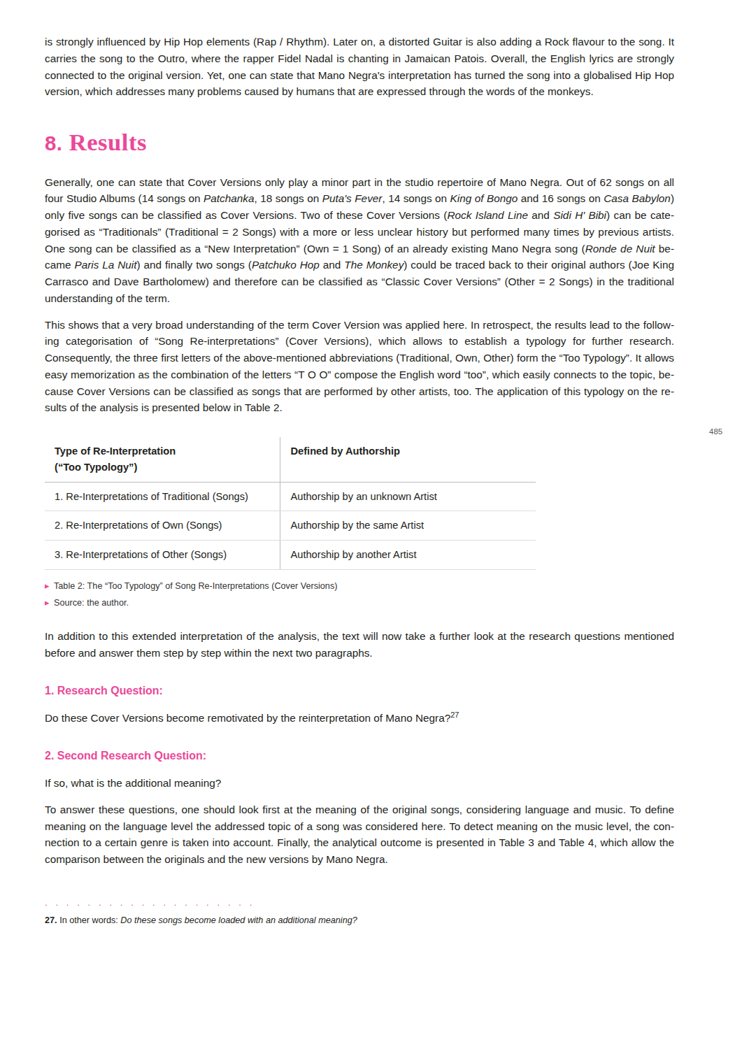is strongly influenced by Hip Hop elements (Rap / Rhythm). Later on, a distorted Guitar is also adding a Rock flavour to the song. It carries the song to the Outro, where the rapper Fidel Nadal is chanting in Jamaican Patois. Overall, the English lyrics are strongly connected to the original version. Yet, one can state that Mano Negra's interpretation has turned the song into a globalised Hip Hop version, which addresses many problems caused by humans that are expressed through the words of the monkeys.
8. Results
Generally, one can state that Cover Versions only play a minor part in the studio repertoire of Mano Negra. Out of 62 songs on all four Studio Albums (14 songs on Patchanka, 18 songs on Puta's Fever, 14 songs on King of Bongo and 16 songs on Casa Babylon) only five songs can be classified as Cover Versions. Two of these Cover Versions (Rock Island Line and Sidi H' Bibi) can be categorised as “Traditionals” (Traditional = 2 Songs) with a more or less unclear history but performed many times by previous artists. One song can be classified as a “New Interpretation” (Own = 1 Song) of an already existing Mano Negra song (Ronde de Nuit became Paris La Nuit) and finally two songs (Patchuko Hop and The Monkey) could be traced back to their original authors (Joe King Carrasco and Dave Bartholomew) and therefore can be classified as “Classic Cover Versions” (Other = 2 Songs) in the traditional understanding of the term.
This shows that a very broad understanding of the term Cover Version was applied here. In retrospect, the results lead to the following categorisation of “Song Re-interpretations” (Cover Versions), which allows to establish a typology for further research. Consequently, the three first letters of the above-mentioned abbreviations (Traditional, Own, Other) form the “Too Typology”. It allows easy memorization as the combination of the letters “T O O” compose the English word “too”, which easily connects to the topic, because Cover Versions can be classified as songs that are performed by other artists, too. The application of this typology on the results of the analysis is presented below in Table 2.
485
| Type of Re-Interpretation (“Too Typology”) | Defined by Authorship |
| --- | --- |
| 1. Re-Interpretations of Traditional (Songs) | Authorship by an unknown Artist |
| 2. Re-Interpretations of Own (Songs) | Authorship by the same Artist |
| 3. Re-Interpretations of Other (Songs) | Authorship by another Artist |
▸Table 2: The “Too Typology” of Song Re-Interpretations (Cover Versions)
▸Source: the author.
In addition to this extended interpretation of the analysis, the text will now take a further look at the research questions mentioned before and answer them step by step within the next two paragraphs.
1. Research Question:
Do these Cover Versions become remotivated by the reinterpretation of Mano Negra?27
2. Second Research Question:
If so, what is the additional meaning?
To answer these questions, one should look first at the meaning of the original songs, considering language and music. To define meaning on the language level the addressed topic of a song was considered here. To detect meaning on the music level, the connection to a certain genre is taken into account. Finally, the analytical outcome is presented in Table 3 and Table 4, which allow the comparison between the originals and the new versions by Mano Negra.
. . . . . . . . . . . . . . . . . . . .
27. In other words: Do these songs become loaded with an additional meaning?